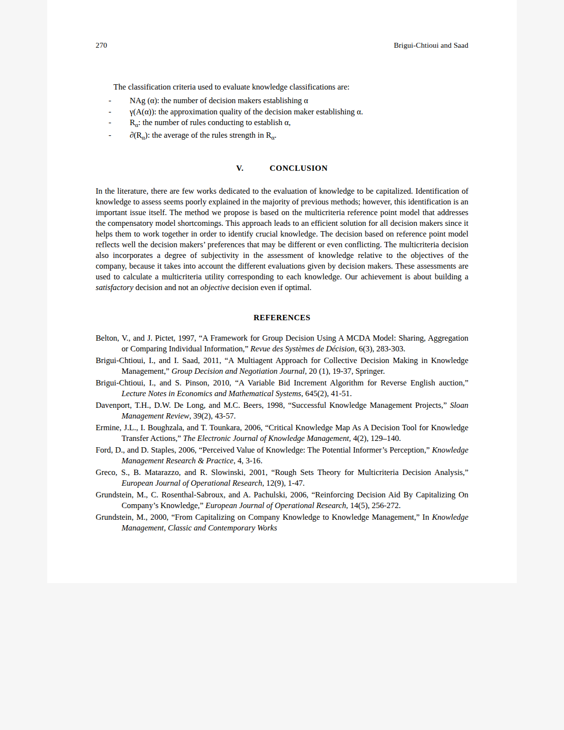270 Brigui-Chtioui and Saad
The classification criteria used to evaluate knowledge classifications are:
NAg (α): the number of decision makers establishing α
γ(A(α)): the approximation quality of the decision maker establishing α.
Rα: the number of rules conducting to establish α,
∂(Rα): the average of the rules strength in Rα.
V. CONCLUSION
In the literature, there are few works dedicated to the evaluation of knowledge to be capitalized. Identification of knowledge to assess seems poorly explained in the majority of previous methods; however, this identification is an important issue itself. The method we propose is based on the multicriteria reference point model that addresses the compensatory model shortcomings. This approach leads to an efficient solution for all decision makers since it helps them to work together in order to identify crucial knowledge. The decision based on reference point model reflects well the decision makers’ preferences that may be different or even conflicting. The multicriteria decision also incorporates a degree of subjectivity in the assessment of knowledge relative to the objectives of the company, because it takes into account the different evaluations given by decision makers. These assessments are used to calculate a multicriteria utility corresponding to each knowledge. Our achievement is about building a satisfactory decision and not an objective decision even if optimal.
REFERENCES
Belton, V., and J. Pictet, 1997, “A Framework for Group Decision Using A MCDA Model: Sharing, Aggregation or Comparing Individual Information,” Revue des Systèmes de Décision, 6(3), 283-303.
Brigui-Chtioui, I., and I. Saad, 2011, “A Multiagent Approach for Collective Decision Making in Knowledge Management,” Group Decision and Negotiation Journal, 20 (1), 19-37, Springer.
Brigui-Chtioui, I., and S. Pinson, 2010, “A Variable Bid Increment Algorithm for Reverse English auction,” Lecture Notes in Economics and Mathematical Systems, 645(2), 41-51.
Davenport, T.H., D.W. De Long, and M.C. Beers, 1998, “Successful Knowledge Management Projects,” Sloan Management Review, 39(2), 43-57.
Ermine, J.L., I. Boughzala, and T. Tounkara, 2006, “Critical Knowledge Map As A Decision Tool for Knowledge Transfer Actions,” The Electronic Journal of Knowledge Management, 4(2), 129–140.
Ford, D., and D. Staples, 2006, “Perceived Value of Knowledge: The Potential Informer’s Perception,” Knowledge Management Research & Practice, 4, 3-16.
Greco, S., B. Matarazzo, and R. Slowinski, 2001, “Rough Sets Theory for Multicriteria Decision Analysis,” European Journal of Operational Research, 12(9), 1-47.
Grundstein, M., C. Rosenthal-Sabroux, and A. Pachulski, 2006, “Reinforcing Decision Aid By Capitalizing On Company’s Knowledge,” European Journal of Operational Research, 14(5), 256-272.
Grundstein, M., 2000, “From Capitalizing on Company Knowledge to Knowledge Management,” In Knowledge Management, Classic and Contemporary Works